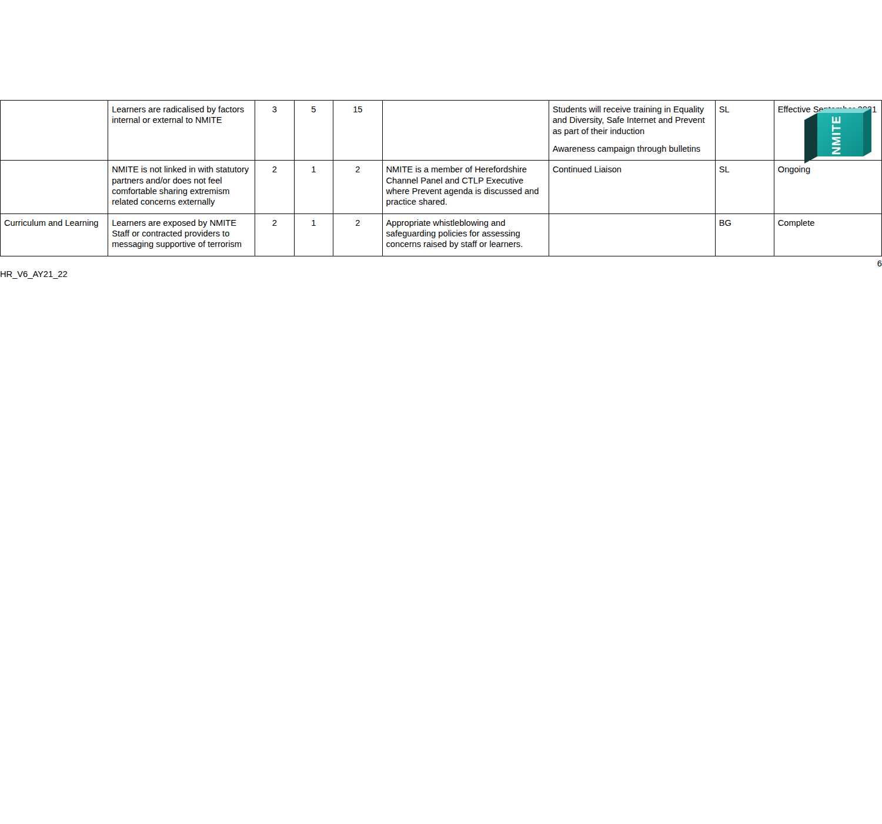NMITE
| | Learners are radicalised by factors internal or external to NMITE | 3 | 5 | 15 | | Students will receive training in Equality and Diversity, Safe Internet and Prevent as part of their induction Awareness campaign through bulletins | SL | Effective September 2021 |
| | NMITE is not linked in with statutory partners and/or does not feel comfortable sharing extremism related concerns externally | 2 | 1 | 2 | NMITE is a member of Herefordshire Channel Panel and CTLP Executive where Prevent agenda is discussed and practice shared. | Continued Liaison | SL | Ongoing |
| Curriculum and Learning | Learners are exposed by NMITE Staff or contracted providers to messaging supportive of terrorism | 2 | 1 | 2 | Appropriate whistleblowing and safeguarding policies for assessing concerns raised by staff or learners. | | BG | Complete |
HR_V6_AY21_22
6